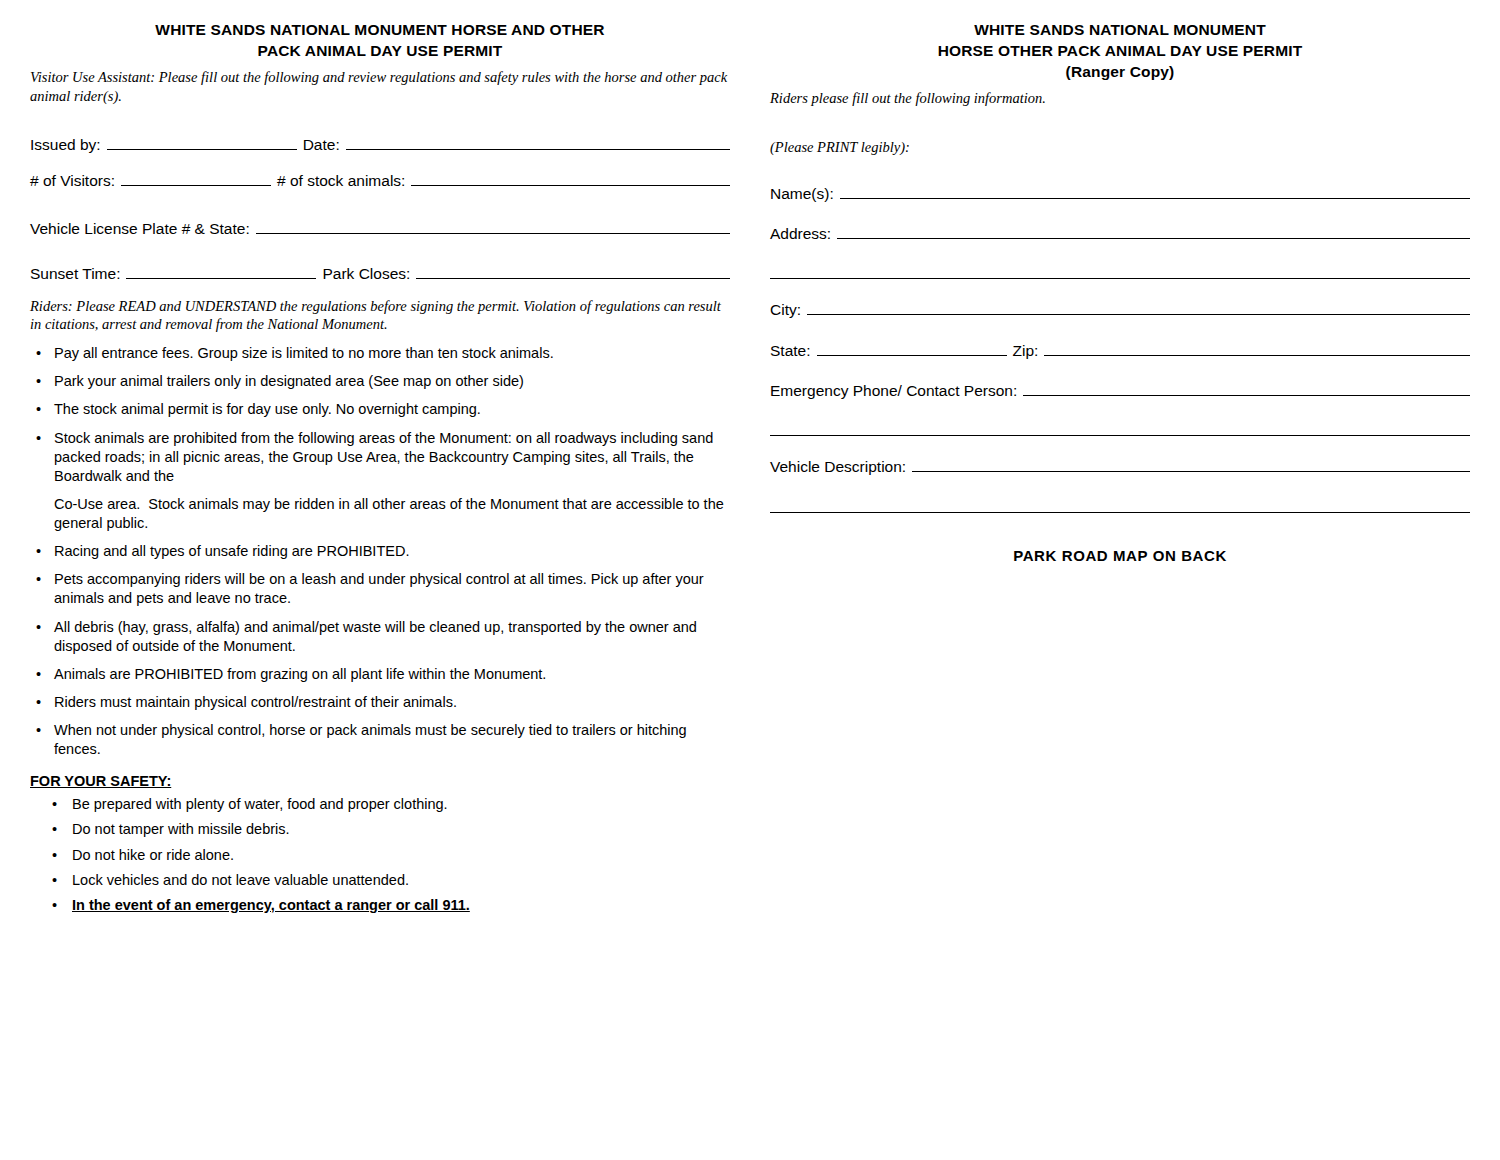WHITE SANDS NATIONAL MONUMENT HORSE AND OTHER
PACK ANIMAL DAY USE PERMIT
Visitor Use Assistant: Please fill out the following and review regulations and safety rules with the horse and other pack animal rider(s).
Issued by: Date:
# of Visitors: # of stock animals:
Vehicle License Plate # & State:
Sunset Time: Park Closes:
Riders: Please READ and UNDERSTAND the regulations before signing the permit. Violation of regulations can result in citations, arrest and removal from the National Monument.
Pay all entrance fees. Group size is limited to no more than ten stock animals.
Park your animal trailers only in designated area (See map on other side)
The stock animal permit is for day use only. No overnight camping.
Stock animals are prohibited from the following areas of the Monument: on all roadways including sand packed roads; in all picnic areas, the Group Use Area, the Backcountry Camping sites, all Trails, the Boardwalk and the
Co-Use area. Stock animals may be ridden in all other areas of the Monument that are accessible to the general public.
Racing and all types of unsafe riding are PROHIBITED.
Pets accompanying riders will be on a leash and under physical control at all times. Pick up after your animals and pets and leave no trace.
All debris (hay, grass, alfalfa) and animal/pet waste will be cleaned up, transported by the owner and disposed of outside of the Monument.
Animals are PROHIBITED from grazing on all plant life within the Monument.
Riders must maintain physical control/restraint of their animals.
When not under physical control, horse or pack animals must be securely tied to trailers or hitching fences.
FOR YOUR SAFETY:
Be prepared with plenty of water, food and proper clothing.
Do not tamper with missile debris.
Do not hike or ride alone.
Lock vehicles and do not leave valuable unattended.
In the event of an emergency, contact a ranger or call 911.
WHITE SANDS NATIONAL MONUMENT
HORSE OTHER PACK ANIMAL DAY USE PERMIT
(Ranger Copy)
Riders please fill out the following information.
(Please PRINT legibly):
Name(s):
Address:
City:
State: Zip:
Emergency Phone/ Contact Person:
Vehicle Description:
PARK ROAD MAP ON BACK